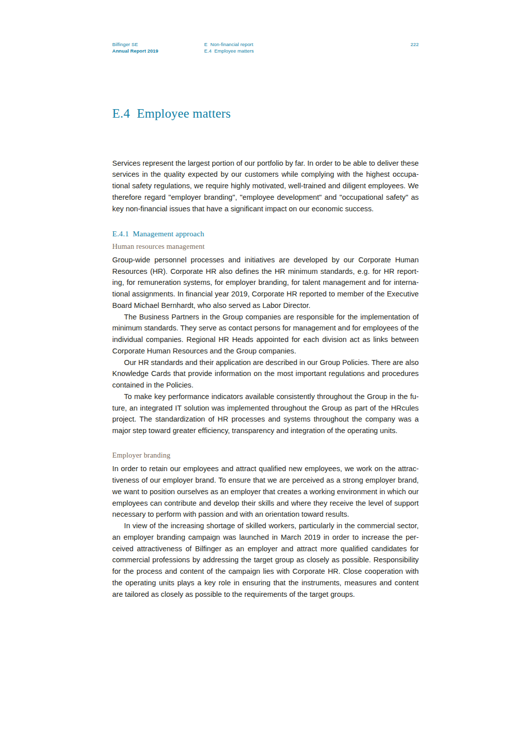Bilfinger SE
Annual Report 2019
ENon-financial report
E.4 Employee matters
222
E.4 Employee matters
Services represent the largest portion of our portfolio by far. In order to be able to deliver these services in the quality expected by our customers while complying with the highest occupational safety regulations, we require highly motivated, well-trained and diligent employees. We therefore regard "employer branding", "employee development" and "occupational safety" as key non-financial issues that have a significant impact on our economic success.
E.4.1 Management approach
Human resources management
Group-wide personnel processes and initiatives are developed by our Corporate Human Resources (HR). Corporate HR also defines the HR minimum standards, e.g. for HR reporting, for remuneration systems, for employer branding, for talent management and for international assignments. In financial year 2019, Corporate HR reported to member of the Executive Board Michael Bernhardt, who also served as Labor Director.
The Business Partners in the Group companies are responsible for the implementation of minimum standards. They serve as contact persons for management and for employees of the individual companies. Regional HR Heads appointed for each division act as links between Corporate Human Resources and the Group companies.
Our HR standards and their application are described in our Group Policies. There are also Knowledge Cards that provide information on the most important regulations and procedures contained in the Policies.
To make key performance indicators available consistently throughout the Group in the future, an integrated IT solution was implemented throughout the Group as part of the HRcules project. The standardization of HR processes and systems throughout the company was a major step toward greater efficiency, transparency and integration of the operating units.
Employer branding
In order to retain our employees and attract qualified new employees, we work on the attractiveness of our employer brand. To ensure that we are perceived as a strong employer brand, we want to position ourselves as an employer that creates a working environment in which our employees can contribute and develop their skills and where they receive the level of support necessary to perform with passion and with an orientation toward results.
In view of the increasing shortage of skilled workers, particularly in the commercial sector, an employer branding campaign was launched in March 2019 in order to increase the perceived attractiveness of Bilfinger as an employer and attract more qualified candidates for commercial professions by addressing the target group as closely as possible. Responsibility for the process and content of the campaign lies with Corporate HR. Close cooperation with the operating units plays a key role in ensuring that the instruments, measures and content are tailored as closely as possible to the requirements of the target groups.